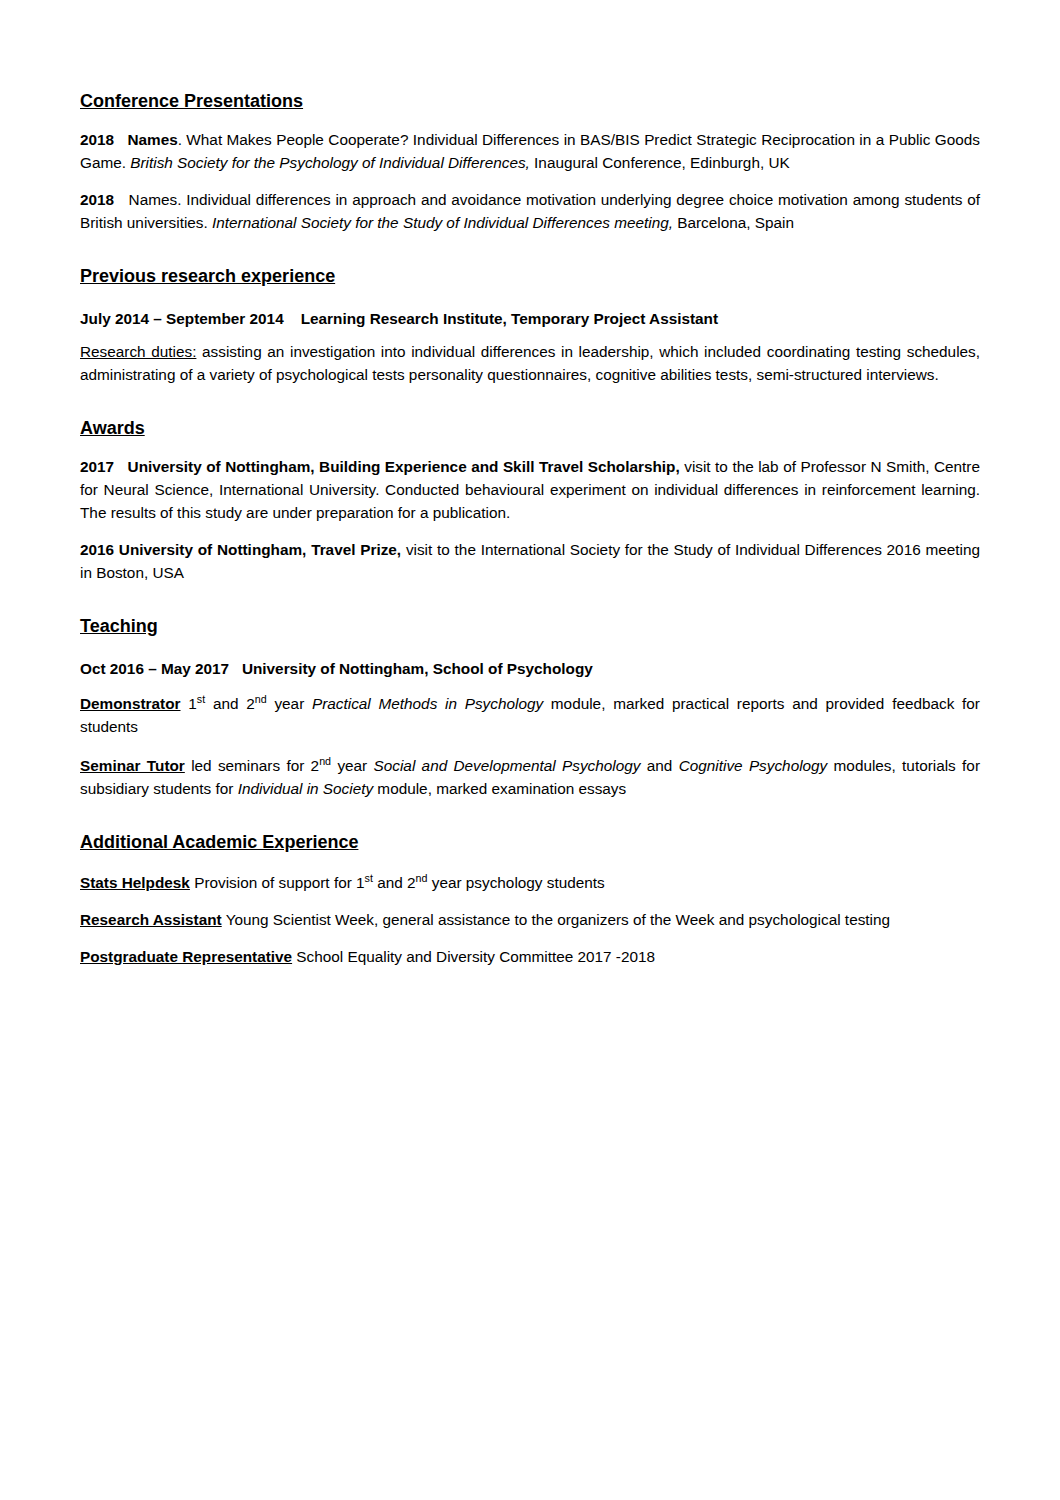Conference Presentations
2018 Names. What Makes People Cooperate? Individual Differences in BAS/BIS Predict Strategic Reciprocation in a Public Goods Game. British Society for the Psychology of Individual Differences, Inaugural Conference, Edinburgh, UK
2018 Names. Individual differences in approach and avoidance motivation underlying degree choice motivation among students of British universities. International Society for the Study of Individual Differences meeting, Barcelona, Spain
Previous research experience
July 2014 – September 2014 Learning Research Institute, Temporary Project Assistant
Research duties: assisting an investigation into individual differences in leadership, which included coordinating testing schedules, administrating of a variety of psychological tests personality questionnaires, cognitive abilities tests, semi-structured interviews.
Awards
2017 University of Nottingham, Building Experience and Skill Travel Scholarship, visit to the lab of Professor N Smith, Centre for Neural Science, International University. Conducted behavioural experiment on individual differences in reinforcement learning. The results of this study are under preparation for a publication.
2016 University of Nottingham, Travel Prize, visit to the International Society for the Study of Individual Differences 2016 meeting in Boston, USA
Teaching
Oct 2016 – May 2017 University of Nottingham, School of Psychology
Demonstrator 1st and 2nd year Practical Methods in Psychology module, marked practical reports and provided feedback for students
Seminar Tutor led seminars for 2nd year Social and Developmental Psychology and Cognitive Psychology modules, tutorials for subsidiary students for Individual in Society module, marked examination essays
Additional Academic Experience
Stats Helpdesk Provision of support for 1st and 2nd year psychology students
Research Assistant Young Scientist Week, general assistance to the organizers of the Week and psychological testing
Postgraduate Representative School Equality and Diversity Committee 2017 -2018